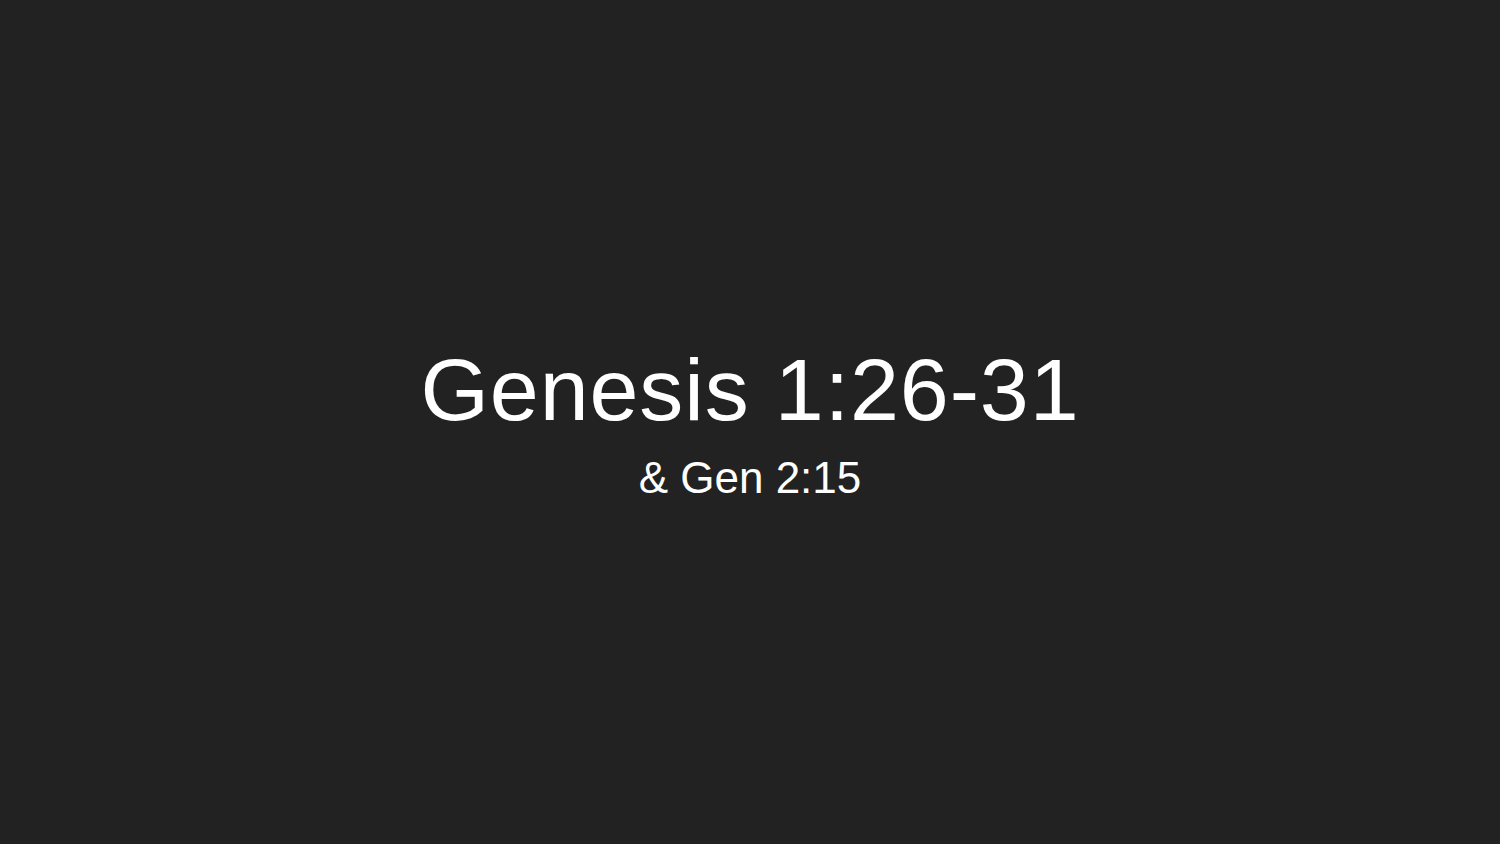Genesis 1:26-31
& Gen 2:15